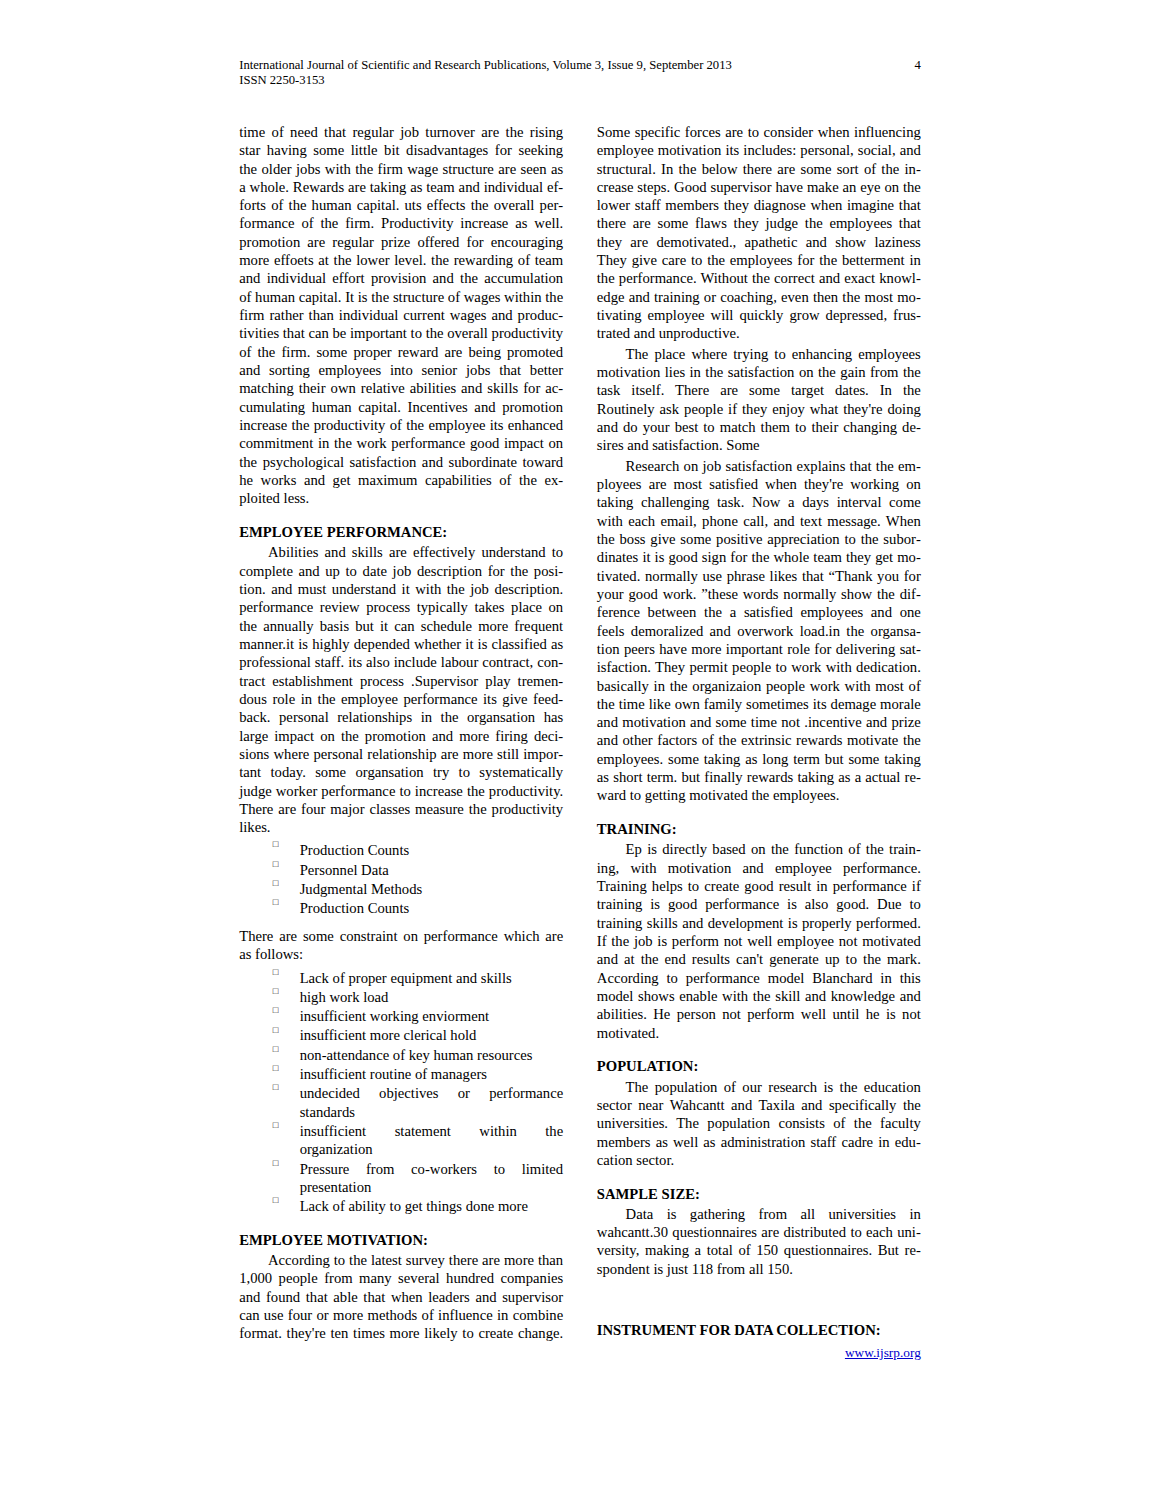International Journal of Scientific and Research Publications, Volume 3, Issue 9, September 2013 ISSN 2250-3153 4
time of need that regular job turnover are the rising star having some little bit disadvantages for seeking the older jobs with the firm wage structure are seen as a whole. Rewards are taking as team and individual efforts of the human capital. uts effects the overall performance of the firm. Productivity increase as well. promotion are regular prize offered for encouraging more effoets at the lower level. the rewarding of team and individual effort provision and the accumulation of human capital. It is the structure of wages within the firm rather than individual current wages and productivities that can be important to the overall productivity of the firm. some proper reward are being promoted and sorting employees into senior jobs that better matching their own relative abilities and skills for accumulating human capital. Incentives and promotion increase the productivity of the employee its enhanced commitment in the work performance good impact on the psychological satisfaction and subordinate toward he works and get maximum capabilities of the exploited less.
EMPLOYEE PERFORMANCE:
Abilities and skills are effectively understand to complete and up to date job description for the position. and must understand it with the job description. performance review process typically takes place on the annually basis but it can schedule more frequent manner.it is highly depended whether it is classified as professional staff. its also include labour contract, contract establishment process .Supervisor play tremendous role in the employee performance its give feedback. personal relationships in the organsation has large impact on the promotion and more firing decisions where personal relationship are more still important today. some organsation try to systematically judge worker performance to increase the productivity. There are four major classes measure the productivity likes.
Production Counts
Personnel Data
Judgmental Methods
Production Counts
There are some constraint on performance which are as follows:
Lack of proper equipment and skills
high work load
insufficient working enviorment
insufficient more clerical hold
non-attendance of key human resources
insufficient routine of managers
undecided objectives or performance standards
insufficient statement within the organization
Pressure from co-workers to limited presentation
Lack of ability to get things done more
EMPLOYEE MOTIVATION:
According to the latest survey there are more than 1,000 people from many several hundred companies and found that able that when leaders and supervisor can use four or more methods of influence in combine format. they're ten times more likely to create change. Some specific forces are to consider when influencing employee motivation its includes: personal, social, and structural. In the below there are some sort of the increase steps. Good supervisor have make an eye on the lower staff members they diagnose when imagine that there are some flaws they judge the employees that they are demotivated., apathetic and show laziness They give care to the employees for the betterment in the performance. Without the correct and exact knowledge and training or coaching, even then the most motivating employee will quickly grow depressed, frustrated and unproductive.
The place where trying to enhancing employees motivation lies in the satisfaction on the gain from the task itself. There are some target dates. In the Routinely ask people if they enjoy what they're doing and do your best to match them to their changing desires and satisfaction. Some
Research on job satisfaction explains that the employees are most satisfied when they're working on taking challenging task. Now a days interval come with each email, phone call, and text message. When the boss give some positive appreciation to the subordinates it is good sign for the whole team they get motivated. normally use phrase likes that “Thank you for your good work. ”these words normally show the difference between the a satisfied employees and one feels demoralized and overwork load.in the organsation peers have more important role for delivering satisfaction. They permit people to work with dedication. basically in the organizaion people work with most of the time like own family sometimes its demage morale and motivation and some time not .incentive and prize and other factors of the extrinsic rewards motivate the employees. some taking as long term but some taking as short term. but finally rewards taking as a actual reward to getting motivated the employees.
TRAINING:
Ep is directly based on the function of the training, with motivation and employee performance. Training helps to create good result in performance if training is good performance is also good. Due to training skills and development is properly performed. If the job is perform not well employee not motivated and at the end results can't generate up to the mark. According to performance model Blanchard in this model shows enable with the skill and knowledge and abilities. He person not perform well until he is not motivated.
POPULATION:
The population of our research is the education sector near Wahcantt and Taxila and specifically the universities. The population consists of the faculty members as well as administration staff cadre in education sector.
SAMPLE SIZE:
Data is gathering from all universities in wahcantt.30 questionnaires are distributed to each university, making a total of 150 questionnaires. But respondent is just 118 from all 150.
INSTRUMENT FOR DATA COLLECTION:
www.ijsrp.org